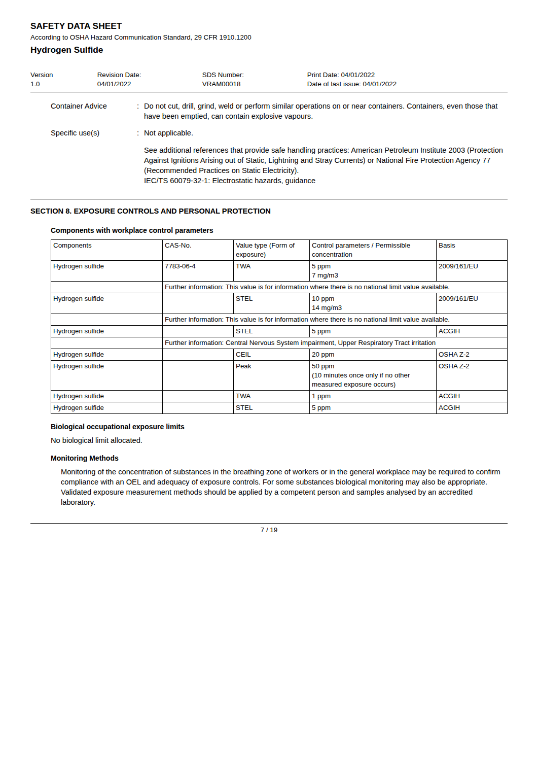SAFETY DATA SHEET
According to OSHA Hazard Communication Standard, 29 CFR 1910.1200
Hydrogen Sulfide
| Version 1.0 | Revision Date: 04/01/2022 | SDS Number: VRAM00018 | Print Date: 04/01/2022 Date of last issue: 04/01/2022 |
Container Advice
:
Do not cut, drill, grind, weld or perform similar operations on or near containers. Containers, even those that have been emptied, can contain explosive vapours.
Specific use(s)
:
Not applicable.
See additional references that provide safe handling practices: American Petroleum Institute 2003 (Protection Against Ignitions Arising out of Static, Lightning and Stray Currents) or National Fire Protection Agency 77 (Recommended Practices on Static Electricity).
IEC/TS 60079-32-1: Electrostatic hazards, guidance
SECTION 8. EXPOSURE CONTROLS AND PERSONAL PROTECTION
Components with workplace control parameters
| Components | CAS-No. | Value type (Form of exposure) | Control parameters / Permissible concentration | Basis |
| --- | --- | --- | --- | --- |
| Hydrogen sulfide | 7783-06-4 | TWA | 5 ppm 7 mg/m3 | 2009/161/EU |
| | Further information: This value is for information where there is no national limit value available. |
| Hydrogen sulfide | | STEL | 10 ppm 14 mg/m3 | 2009/161/EU |
| | Further information: This value is for information where there is no national limit value available. |
| Hydrogen sulfide | | STEL | 5 ppm | ACGIH |
| | Further information: Central Nervous System impairment, Upper Respiratory Tract irritation |
| Hydrogen sulfide | | CEIL | 20 ppm | OSHA Z-2 |
| Hydrogen sulfide | | Peak | 50 ppm (10 minutes once only if no other measured exposure occurs) | OSHA Z-2 |
| Hydrogen sulfide | | TWA | 1 ppm | ACGIH |
| Hydrogen sulfide | | STEL | 5 ppm | ACGIH |
Biological occupational exposure limits
No biological limit allocated.
Monitoring Methods
Monitoring of the concentration of substances in the breathing zone of workers or in the general workplace may be required to confirm compliance with an OEL and adequacy of exposure controls. For some substances biological monitoring may also be appropriate.
Validated exposure measurement methods should be applied by a competent person and samples analysed by an accredited laboratory.
7 / 19